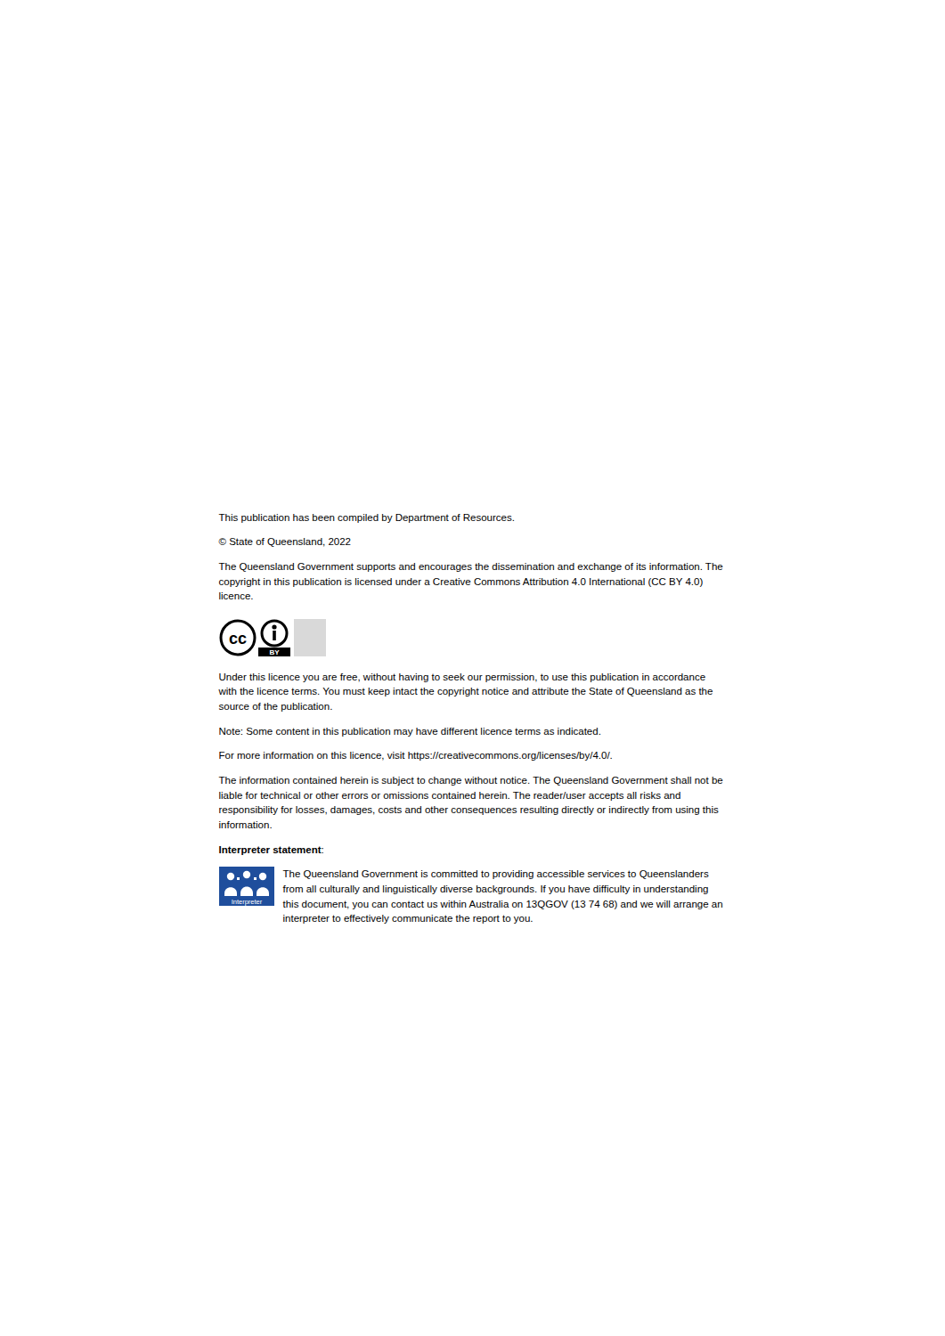This publication has been compiled by Department of Resources.
© State of Queensland, 2022
The Queensland Government supports and encourages the dissemination and exchange of its information. The copyright in this publication is licensed under a Creative Commons Attribution 4.0 International (CC BY 4.0) licence.
cc BY
Under this licence you are free, without having to seek our permission, to use this publication in accordance with the licence terms. You must keep intact the copyright notice and attribute the State of Queensland as the source of the publication.
Note: Some content in this publication may have different licence terms as indicated.
For more information on this licence, visit https://creativecommons.org/licenses/by/4.0/.
The information contained herein is subject to change without notice. The Queensland Government shall not be liable for technical or other errors or omissions contained herein. The reader/user accepts all risks and responsibility for losses, damages, costs and other consequences resulting directly or indirectly from using this information.
Interpreter statement:
Interpreter
The Queensland Government is committed to providing accessible services to Queenslanders from all culturally and linguistically diverse backgrounds. If you have difficulty in understanding this document, you can contact us within Australia on 13QGOV (13 74 68) and we will arrange an interpreter to effectively communicate the report to you.